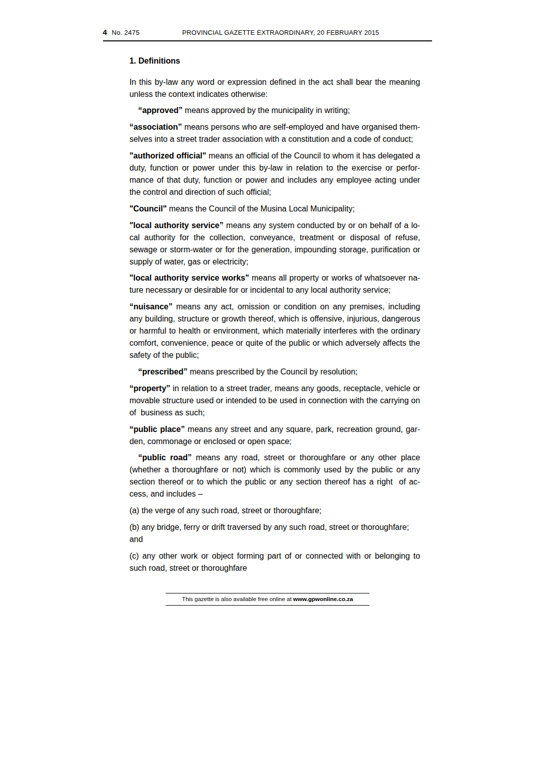4 No. 2475
Provincial Gazette Extraordinary, 20 February 2015
1. Definitions
In this by-law any word or expression defined in the act shall bear the meaning unless the context indicates otherwise:
“approved” means approved by the municipality in writing;
“association” means persons who are self-employed and have organised themselves into a street trader association with a constitution and a code of conduct;
"authorized official" means an official of the Council to whom it has delegated a duty, function or power under this by-law in relation to the exercise or performance of that duty, function or power and includes any employee acting under the control and direction of such official;
"Council" means the Council of the Musina Local Municipality;
"local authority service” means any system conducted by or on behalf of a local authority for the collection, conveyance, treatment or disposal of refuse, sewage or storm-water or for the generation, impounding storage, purification or supply of water, gas or electricity;
"local authority service works" means all property or works of whatsoever nature necessary or desirable for or incidental to any local authority service;
“nuisance” means any act, omission or condition on any premises, including any building, structure or growth thereof, which is offensive, injurious, dangerous or harmful to health or environment, which materially interferes with the ordinary comfort, convenience, peace or quite of the public or which adversely affects the safety of the public;
“prescribed” means prescribed by the Council by resolution;
“property” in relation to a street trader, means any goods, receptacle, vehicle or movable structure used or intended to be used in connection with the carrying on of business as such;
“public place” means any street and any square, park, recreation ground, garden, commonage or enclosed or open space;
“public road” means any road, street or thoroughfare or any other place (whether a thoroughfare or not) which is commonly used by the public or any section thereof or to which the public or any section thereof has a right of access, and includes –
(a) the verge of any such road, street or thoroughfare;
(b) any bridge, ferry or drift traversed by any such road, street or thoroughfare; and
(c) any other work or object forming part of or connected with or belonging to such road, street or thoroughfare
This gazette is also available free online at www.gpwonline.co.za